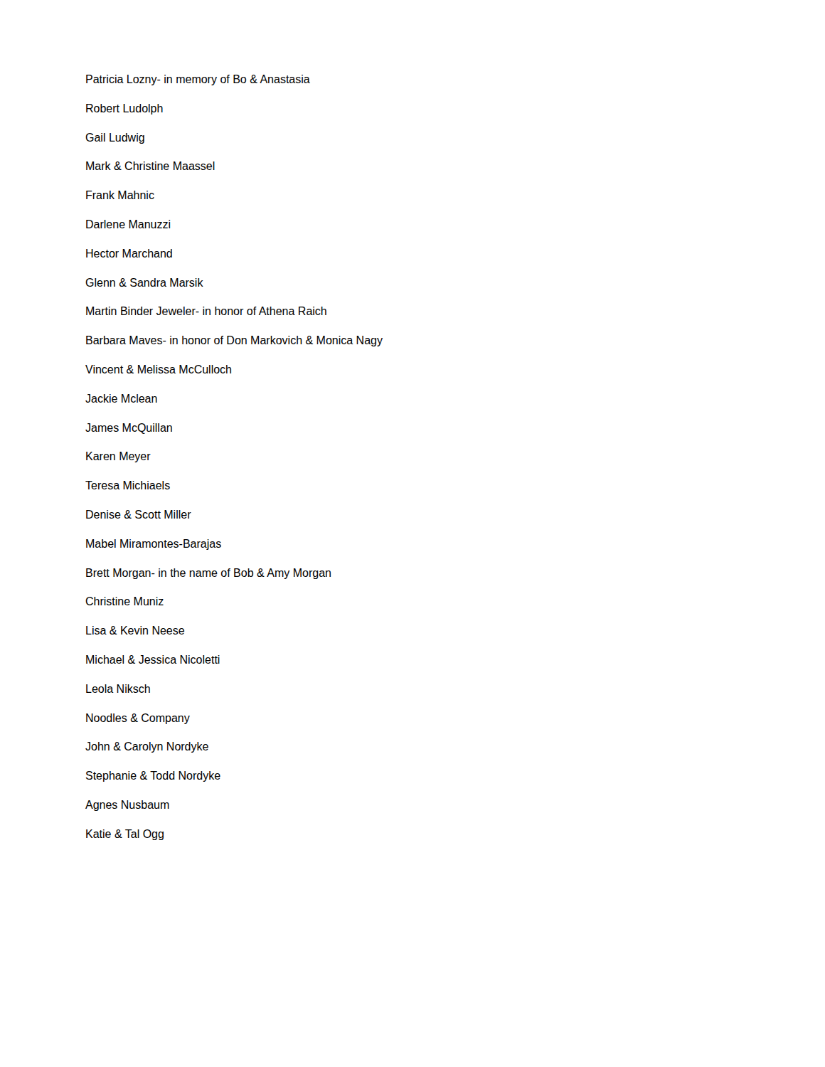Patricia Lozny- in memory of Bo & Anastasia
Robert Ludolph
Gail Ludwig
Mark & Christine Maassel
Frank Mahnic
Darlene Manuzzi
Hector Marchand
Glenn & Sandra Marsik
Martin Binder Jeweler- in honor of Athena Raich
Barbara Maves- in honor of Don Markovich & Monica Nagy
Vincent & Melissa McCulloch
Jackie Mclean
James McQuillan
Karen Meyer
Teresa Michiaels
Denise & Scott Miller
Mabel Miramontes-Barajas
Brett Morgan- in the name of Bob & Amy Morgan
Christine Muniz
Lisa & Kevin Neese
Michael & Jessica Nicoletti
Leola Niksch
Noodles & Company
John & Carolyn Nordyke
Stephanie & Todd Nordyke
Agnes Nusbaum
Katie & Tal Ogg